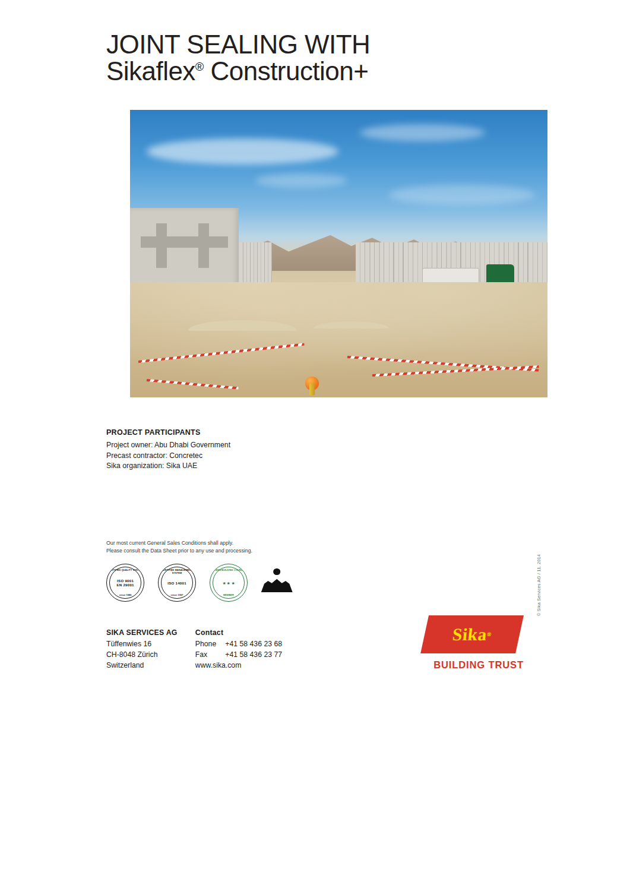JOINT SEALING WITH Sikaflex® Construction+
Project Participants
Project owner: Abu Dhabi Government
Precast contractor: Concretec
Sika organization: Sika UAE
Our most current General Sales Conditions shall apply.
Please consult the Data Sheet prior to any use and processing.
CERTIFIED QUALITY SYSTEM ISO 9001
EN 29001 since 1986
CERTIFIED MANAGEMENT SYSTEM ISO 14001 since 1997
GREEN BUILDING COUNCIL ★ ★ ★ MEMBER
SIKA SERVICES AG
Tüffenwies 16
CH-8048 Zürich
Switzerland
Contact
| Phone | +41 58 436 23 68 |
| Fax | +41 58 436 23 77 |
| www.sika.com |
Sika®
Building Trust
© Sika Services AG / 11. 2014